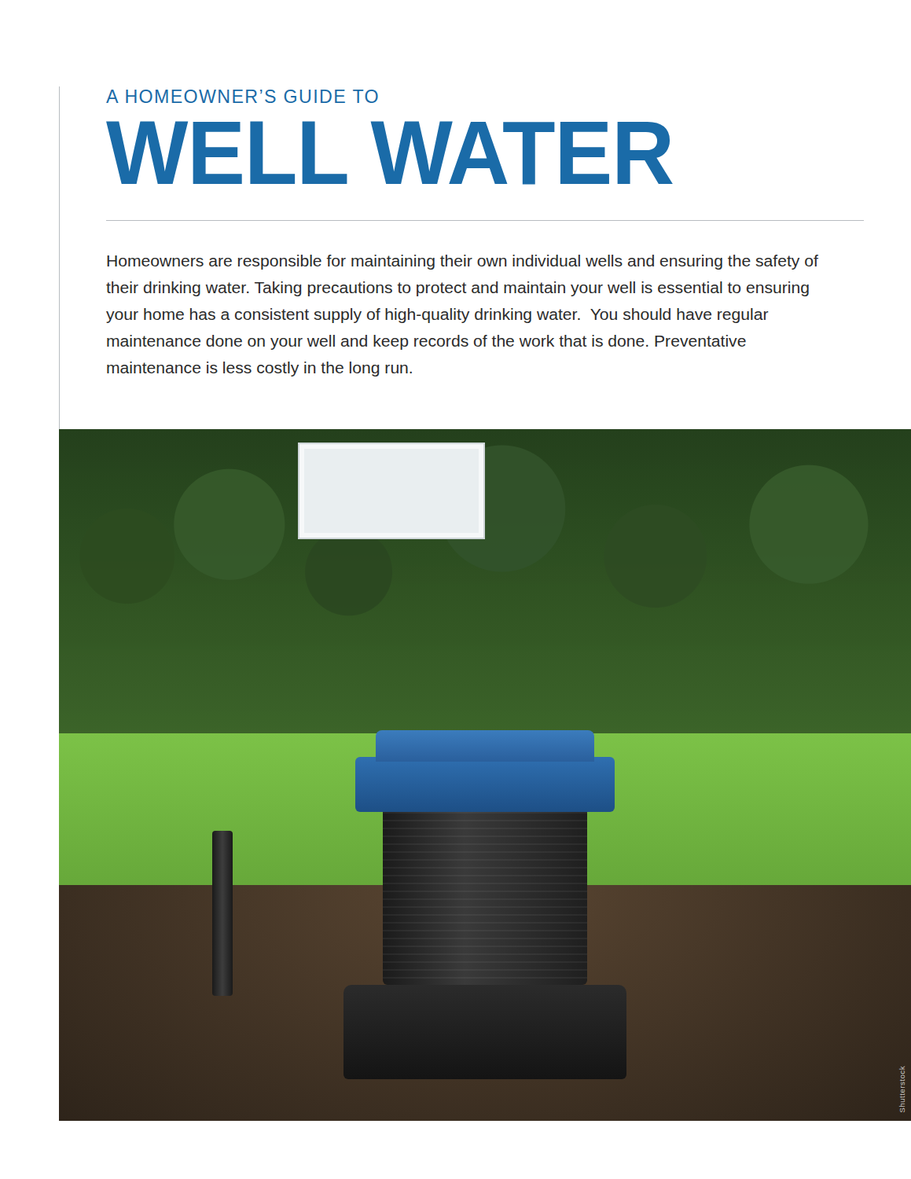A Homeowner’s Guide to
Well Water
Homeowners are responsible for maintaining their own individual wells and ensuring the safety of their drinking water. Taking precautions to protect and maintain your well is essential to ensuring your home has a consistent supply of high-quality drinking water. You should have regular maintenance done on your well and keep records of the work that is done. Preventative maintenance is less costly in the long run.
Shutterstock